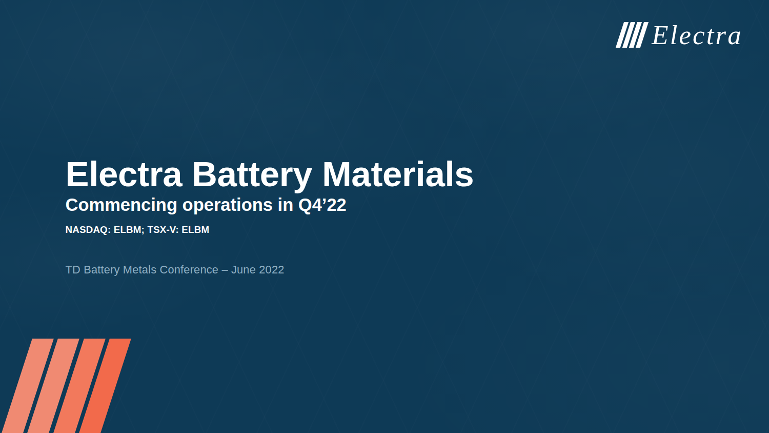Electra
Electra Battery Materials
Commencing operations in Q4’22
NASDAQ: ELBM; TSX-V: ELBM
TD Battery Metals Conference – June 2022